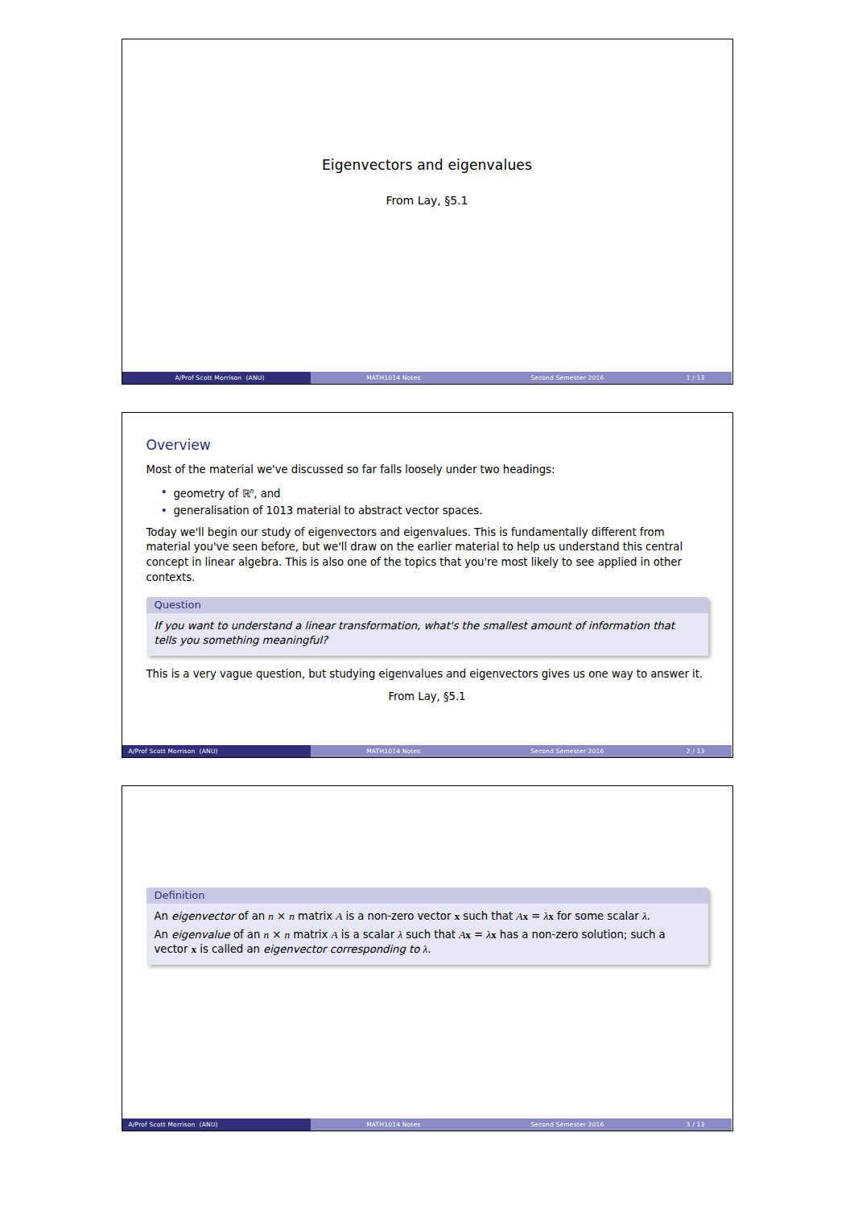Eigenvectors and eigenvalues
From Lay, §5.1
A/Prof Scott Morrison (ANU)
MATH1014 Notes
Second Semester 2016
1 / 13
Overview
Most of the material we've discussed so far falls loosely under two headings:
geometry of ℝn, and
generalisation of 1013 material to abstract vector spaces.
Today we'll begin our study of eigenvectors and eigenvalues. This is fundamentally different from material you've seen before, but we'll draw on the earlier material to help us understand this central concept in linear algebra. This is also one of the topics that you're most likely to see applied in other contexts.
Question
If you want to understand a linear transformation, what's the smallest amount of information that tells you something meaningful?
This is a very vague question, but studying eigenvalues and eigenvectors gives us one way to answer it.
From Lay, §5.1
A/Prof Scott Morrison (ANU)
MATH1014 Notes
Second Semester 2016
2 / 13
Definition
An eigenvector of an n × n matrix A is a non-zero vector x such that Ax = λx for some scalar λ.
An eigenvalue of an n × n matrix A is a scalar λ such that Ax = λx has a non-zero solution; such a vector x is called an eigenvector corresponding to λ.
A/Prof Scott Morrison (ANU)
MATH1014 Notes
Second Semester 2016
3 / 13